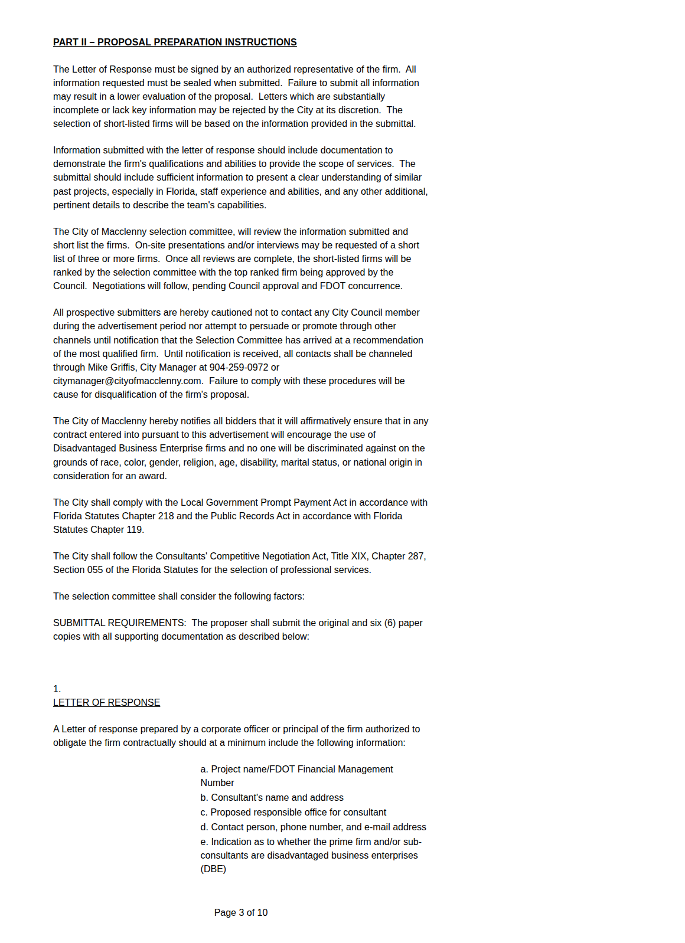PART II – PROPOSAL PREPARATION INSTRUCTIONS
The Letter of Response must be signed by an authorized representative of the firm. All information requested must be sealed when submitted. Failure to submit all information may result in a lower evaluation of the proposal. Letters which are substantially incomplete or lack key information may be rejected by the City at its discretion. The selection of short-listed firms will be based on the information provided in the submittal.
Information submitted with the letter of response should include documentation to demonstrate the firm's qualifications and abilities to provide the scope of services. The submittal should include sufficient information to present a clear understanding of similar past projects, especially in Florida, staff experience and abilities, and any other additional, pertinent details to describe the team's capabilities.
The City of Macclenny selection committee, will review the information submitted and short list the firms. On-site presentations and/or interviews may be requested of a short list of three or more firms. Once all reviews are complete, the short-listed firms will be ranked by the selection committee with the top ranked firm being approved by the Council. Negotiations will follow, pending Council approval and FDOT concurrence.
All prospective submitters are hereby cautioned not to contact any City Council member during the advertisement period nor attempt to persuade or promote through other channels until notification that the Selection Committee has arrived at a recommendation of the most qualified firm. Until notification is received, all contacts shall be channeled through Mike Griffis, City Manager at 904-259-0972 or citymanager@cityofmacclenny.com. Failure to comply with these procedures will be cause for disqualification of the firm's proposal.
The City of Macclenny hereby notifies all bidders that it will affirmatively ensure that in any contract entered into pursuant to this advertisement will encourage the use of Disadvantaged Business Enterprise firms and no one will be discriminated against on the grounds of race, color, gender, religion, age, disability, marital status, or national origin in consideration for an award.
The City shall comply with the Local Government Prompt Payment Act in accordance with Florida Statutes Chapter 218 and the Public Records Act in accordance with Florida Statutes Chapter 119.
The City shall follow the Consultants' Competitive Negotiation Act, Title XIX, Chapter 287, Section 055 of the Florida Statutes for the selection of professional services.
The selection committee shall consider the following factors:
SUBMITTAL REQUIREMENTS: The proposer shall submit the original and six (6) paper copies with all supporting documentation as described below:
1.
LETTER OF RESPONSE
A Letter of response prepared by a corporate officer or principal of the firm authorized to obligate the firm contractually should at a minimum include the following information:
a. Project name/FDOT Financial Management Number
b. Consultant's name and address
c. Proposed responsible office for consultant
d. Contact person, phone number, and e-mail address
e. Indication as to whether the prime firm and/or sub-consultants are disadvantaged business enterprises (DBE)
Page 3 of 10